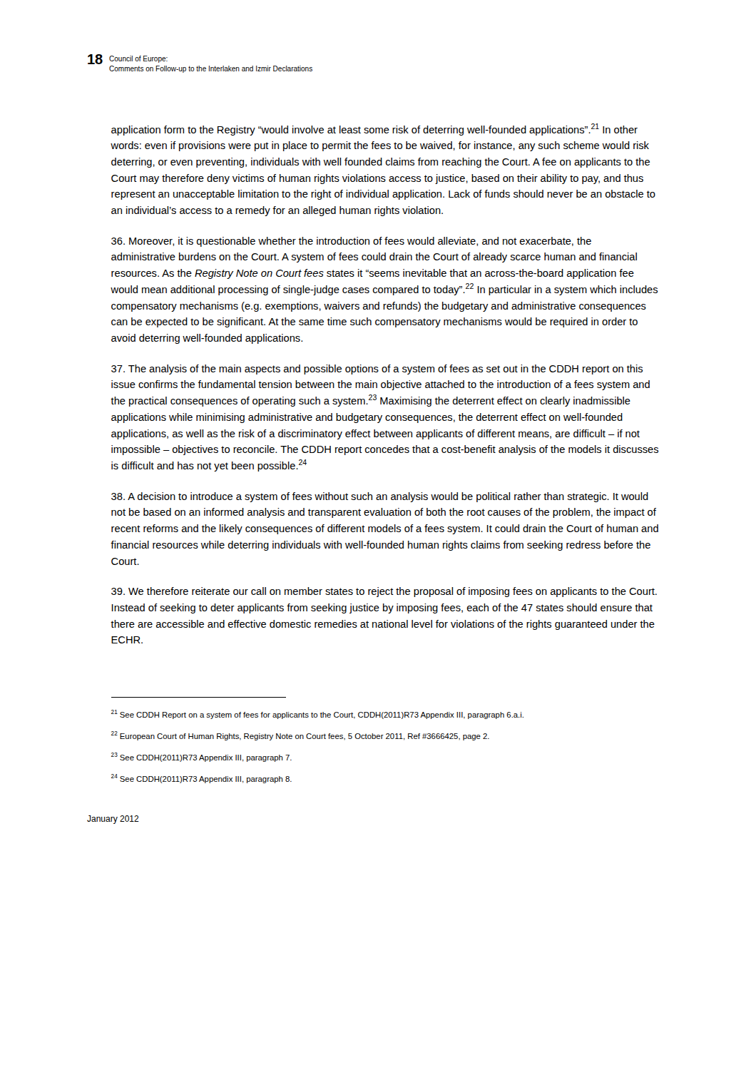18
Council of Europe:
Comments on Follow-up to the Interlaken and Izmir Declarations
application form to the Registry “would involve at least some risk of deterring well-founded applications”.21 In other words: even if provisions were put in place to permit the fees to be waived, for instance, any such scheme would risk deterring, or even preventing, individuals with well founded claims from reaching the Court. A fee on applicants to the Court may therefore deny victims of human rights violations access to justice, based on their ability to pay, and thus represent an unacceptable limitation to the right of individual application. Lack of funds should never be an obstacle to an individual’s access to a remedy for an alleged human rights violation.
36. Moreover, it is questionable whether the introduction of fees would alleviate, and not exacerbate, the administrative burdens on the Court. A system of fees could drain the Court of already scarce human and financial resources. As the Registry Note on Court fees states it “seems inevitable that an across-the-board application fee would mean additional processing of single-judge cases compared to today”.22 In particular in a system which includes compensatory mechanisms (e.g. exemptions, waivers and refunds) the budgetary and administrative consequences can be expected to be significant. At the same time such compensatory mechanisms would be required in order to avoid deterring well-founded applications.
37. The analysis of the main aspects and possible options of a system of fees as set out in the CDDH report on this issue confirms the fundamental tension between the main objective attached to the introduction of a fees system and the practical consequences of operating such a system.23 Maximising the deterrent effect on clearly inadmissible applications while minimising administrative and budgetary consequences, the deterrent effect on well-founded applications, as well as the risk of a discriminatory effect between applicants of different means, are difficult – if not impossible – objectives to reconcile. The CDDH report concedes that a cost-benefit analysis of the models it discusses is difficult and has not yet been possible.24
38. A decision to introduce a system of fees without such an analysis would be political rather than strategic. It would not be based on an informed analysis and transparent evaluation of both the root causes of the problem, the impact of recent reforms and the likely consequences of different models of a fees system. It could drain the Court of human and financial resources while deterring individuals with well-founded human rights claims from seeking redress before the Court.
39. We therefore reiterate our call on member states to reject the proposal of imposing fees on applicants to the Court. Instead of seeking to deter applicants from seeking justice by imposing fees, each of the 47 states should ensure that there are accessible and effective domestic remedies at national level for violations of the rights guaranteed under the ECHR.
21 See CDDH Report on a system of fees for applicants to the Court, CDDH(2011)R73 Appendix III, paragraph 6.a.i.
22 European Court of Human Rights, Registry Note on Court fees, 5 October 2011, Ref #3666425, page 2.
23 See CDDH(2011)R73 Appendix III, paragraph 7.
24 See CDDH(2011)R73 Appendix III, paragraph 8.
January 2012